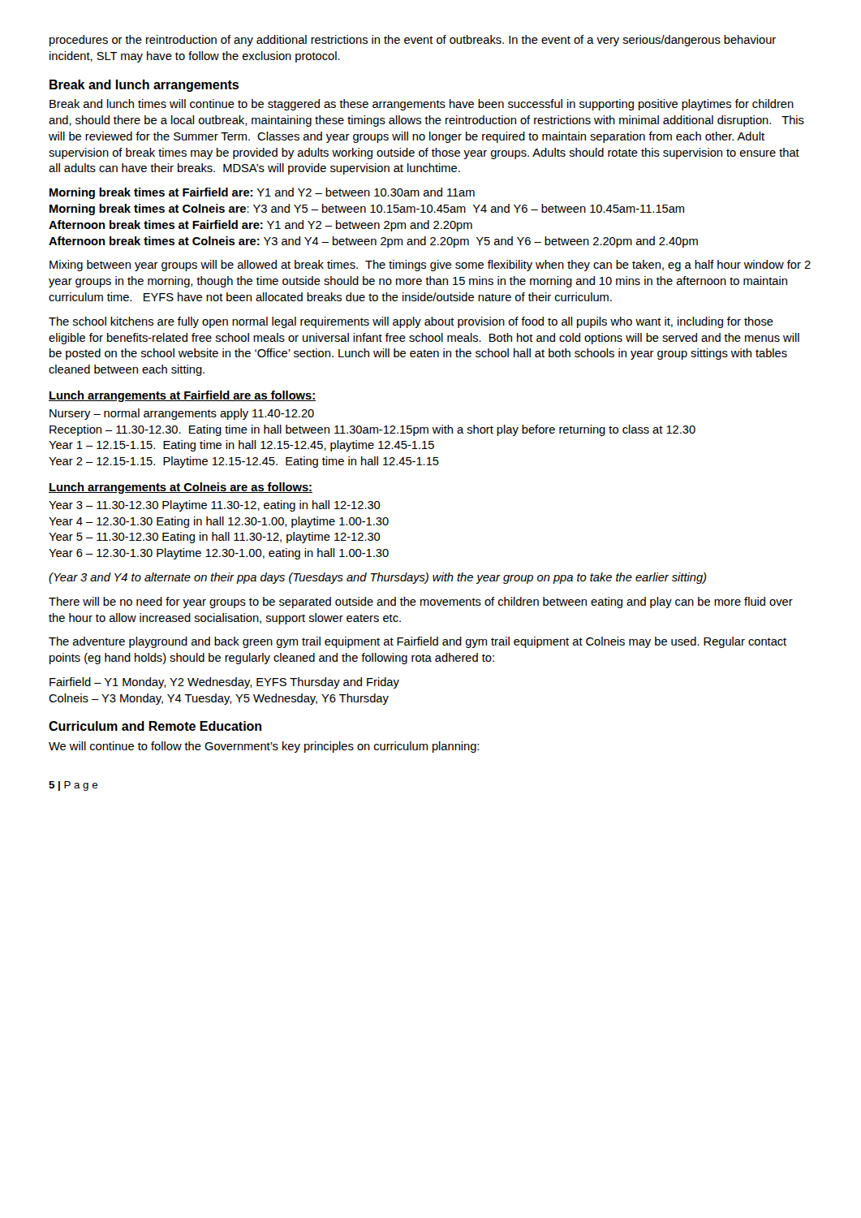procedures or the reintroduction of any additional restrictions in the event of outbreaks. In the event of a very serious/dangerous behaviour incident, SLT may have to follow the exclusion protocol.
Break and lunch arrangements
Break and lunch times will continue to be staggered as these arrangements have been successful in supporting positive playtimes for children and, should there be a local outbreak, maintaining these timings allows the reintroduction of restrictions with minimal additional disruption. This will be reviewed for the Summer Term. Classes and year groups will no longer be required to maintain separation from each other. Adult supervision of break times may be provided by adults working outside of those year groups. Adults should rotate this supervision to ensure that all adults can have their breaks. MDSA’s will provide supervision at lunchtime.
Morning break times at Fairfield are: Y1 and Y2 – between 10.30am and 11am
Morning break times at Colneis are: Y3 and Y5 – between 10.15am-10.45am Y4 and Y6 – between 10.45am-11.15am
Afternoon break times at Fairfield are: Y1 and Y2 – between 2pm and 2.20pm
Afternoon break times at Colneis are: Y3 and Y4 – between 2pm and 2.20pm Y5 and Y6 – between 2.20pm and 2.40pm
Mixing between year groups will be allowed at break times. The timings give some flexibility when they can be taken, eg a half hour window for 2 year groups in the morning, though the time outside should be no more than 15 mins in the morning and 10 mins in the afternoon to maintain curriculum time. EYFS have not been allocated breaks due to the inside/outside nature of their curriculum.
The school kitchens are fully open normal legal requirements will apply about provision of food to all pupils who want it, including for those eligible for benefits-related free school meals or universal infant free school meals. Both hot and cold options will be served and the menus will be posted on the school website in the ‘Office’ section. Lunch will be eaten in the school hall at both schools in year group sittings with tables cleaned between each sitting.
Lunch arrangements at Fairfield are as follows:
Nursery – normal arrangements apply 11.40-12.20
Reception – 11.30-12.30. Eating time in hall between 11.30am-12.15pm with a short play before returning to class at 12.30
Year 1 – 12.15-1.15. Eating time in hall 12.15-12.45, playtime 12.45-1.15
Year 2 – 12.15-1.15. Playtime 12.15-12.45. Eating time in hall 12.45-1.15
Lunch arrangements at Colneis are as follows:
Year 3 – 11.30-12.30 Playtime 11.30-12, eating in hall 12-12.30
Year 4 – 12.30-1.30 Eating in hall 12.30-1.00, playtime 1.00-1.30
Year 5 – 11.30-12.30 Eating in hall 11.30-12, playtime 12-12.30
Year 6 – 12.30-1.30 Playtime 12.30-1.00, eating in hall 1.00-1.30
(Year 3 and Y4 to alternate on their ppa days (Tuesdays and Thursdays) with the year group on ppa to take the earlier sitting)
There will be no need for year groups to be separated outside and the movements of children between eating and play can be more fluid over the hour to allow increased socialisation, support slower eaters etc.
The adventure playground and back green gym trail equipment at Fairfield and gym trail equipment at Colneis may be used. Regular contact points (eg hand holds) should be regularly cleaned and the following rota adhered to:
Fairfield – Y1 Monday, Y2 Wednesday, EYFS Thursday and Friday
Colneis – Y3 Monday, Y4 Tuesday, Y5 Wednesday, Y6 Thursday
Curriculum and Remote Education
We will continue to follow the Government’s key principles on curriculum planning:
5 | P a g e